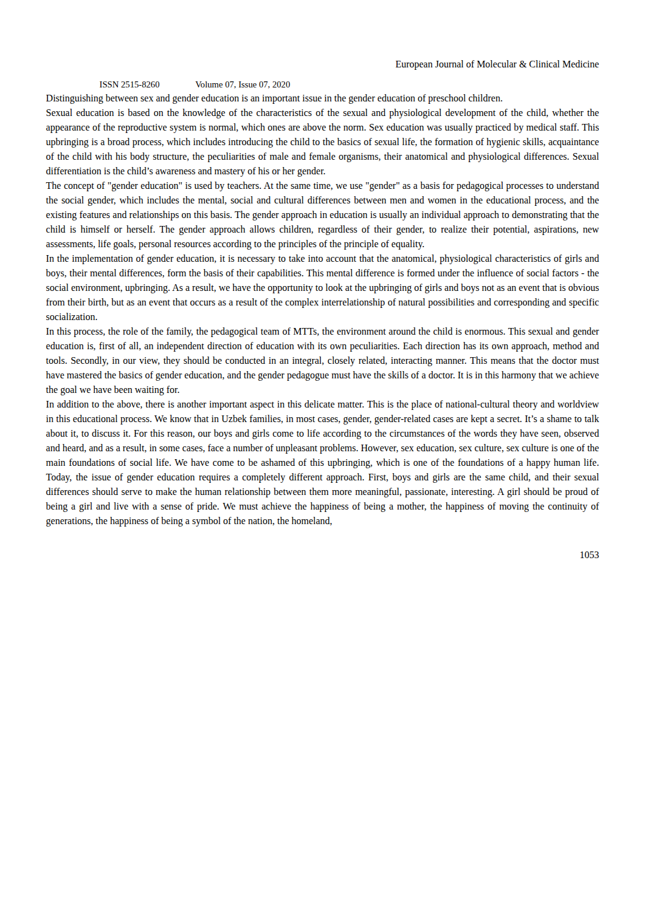European Journal of Molecular & Clinical Medicine
ISSN 2515-8260 Volume 07, Issue 07, 2020
Distinguishing between sex and gender education is an important issue in the gender education of preschool children.
Sexual education is based on the knowledge of the characteristics of the sexual and physiological development of the child, whether the appearance of the reproductive system is normal, which ones are above the norm. Sex education was usually practiced by medical staff. This upbringing is a broad process, which includes introducing the child to the basics of sexual life, the formation of hygienic skills, acquaintance of the child with his body structure, the peculiarities of male and female organisms, their anatomical and physiological differences. Sexual differentiation is the child’s awareness and mastery of his or her gender.
The concept of "gender education" is used by teachers. At the same time, we use "gender" as a basis for pedagogical processes to understand the social gender, which includes the mental, social and cultural differences between men and women in the educational process, and the existing features and relationships on this basis. The gender approach in education is usually an individual approach to demonstrating that the child is himself or herself. The gender approach allows children, regardless of their gender, to realize their potential, aspirations, new assessments, life goals, personal resources according to the principles of the principle of equality.
In the implementation of gender education, it is necessary to take into account that the anatomical, physiological characteristics of girls and boys, their mental differences, form the basis of their capabilities. This mental difference is formed under the influence of social factors - the social environment, upbringing. As a result, we have the opportunity to look at the upbringing of girls and boys not as an event that is obvious from their birth, but as an event that occurs as a result of the complex interrelationship of natural possibilities and corresponding and specific socialization.
In this process, the role of the family, the pedagogical team of MTTs, the environment around the child is enormous. This sexual and gender education is, first of all, an independent direction of education with its own peculiarities. Each direction has its own approach, method and tools. Secondly, in our view, they should be conducted in an integral, closely related, interacting manner. This means that the doctor must have mastered the basics of gender education, and the gender pedagogue must have the skills of a doctor. It is in this harmony that we achieve the goal we have been waiting for.
In addition to the above, there is another important aspect in this delicate matter. This is the place of national-cultural theory and worldview in this educational process. We know that in Uzbek families, in most cases, gender, gender-related cases are kept a secret. It’s a shame to talk about it, to discuss it. For this reason, our boys and girls come to life according to the circumstances of the words they have seen, observed and heard, and as a result, in some cases, face a number of unpleasant problems. However, sex education, sex culture, sex culture is one of the main foundations of social life. We have come to be ashamed of this upbringing, which is one of the foundations of a happy human life. Today, the issue of gender education requires a completely different approach. First, boys and girls are the same child, and their sexual differences should serve to make the human relationship between them more meaningful, passionate, interesting. A girl should be proud of being a girl and live with a sense of pride. We must achieve the happiness of being a mother, the happiness of moving the continuity of generations, the happiness of being a symbol of the nation, the homeland,
1053